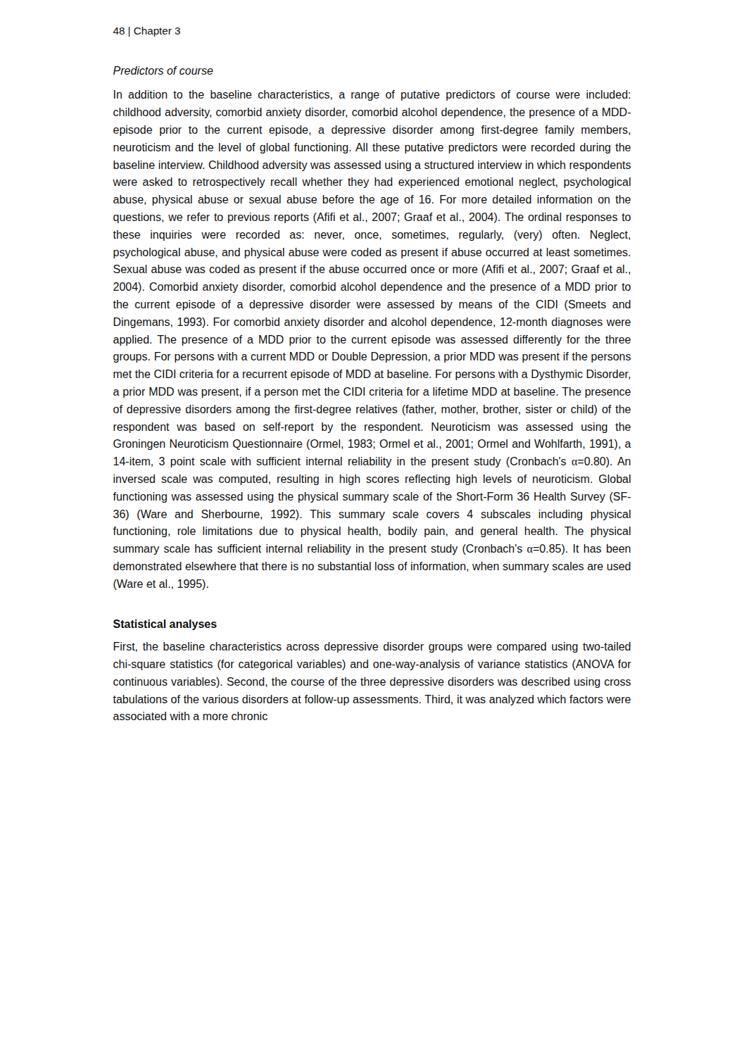48 | Chapter 3
Predictors of course
In addition to the baseline characteristics, a range of putative predictors of course were included: childhood adversity, comorbid anxiety disorder, comorbid alcohol dependence, the presence of a MDD-episode prior to the current episode, a depressive disorder among first-degree family members, neuroticism and the level of global functioning. All these putative predictors were recorded during the baseline interview. Childhood adversity was assessed using a structured interview in which respondents were asked to retrospectively recall whether they had experienced emotional neglect, psychological abuse, physical abuse or sexual abuse before the age of 16. For more detailed information on the questions, we refer to previous reports (Afifi et al., 2007; Graaf et al., 2004). The ordinal responses to these inquiries were recorded as: never, once, sometimes, regularly, (very) often. Neglect, psychological abuse, and physical abuse were coded as present if abuse occurred at least sometimes. Sexual abuse was coded as present if the abuse occurred once or more (Afifi et al., 2007; Graaf et al., 2004). Comorbid anxiety disorder, comorbid alcohol dependence and the presence of a MDD prior to the current episode of a depressive disorder were assessed by means of the CIDI (Smeets and Dingemans, 1993). For comorbid anxiety disorder and alcohol dependence, 12-month diagnoses were applied. The presence of a MDD prior to the current episode was assessed differently for the three groups. For persons with a current MDD or Double Depression, a prior MDD was present if the persons met the CIDI criteria for a recurrent episode of MDD at baseline. For persons with a Dysthymic Disorder, a prior MDD was present, if a person met the CIDI criteria for a lifetime MDD at baseline. The presence of depressive disorders among the first-degree relatives (father, mother, brother, sister or child) of the respondent was based on self-report by the respondent. Neuroticism was assessed using the Groningen Neuroticism Questionnaire (Ormel, 1983; Ormel et al., 2001; Ormel and Wohlfarth, 1991), a 14-item, 3 point scale with sufficient internal reliability in the present study (Cronbach's α=0.80). An inversed scale was computed, resulting in high scores reflecting high levels of neuroticism. Global functioning was assessed using the physical summary scale of the Short-Form 36 Health Survey (SF-36) (Ware and Sherbourne, 1992). This summary scale covers 4 subscales including physical functioning, role limitations due to physical health, bodily pain, and general health. The physical summary scale has sufficient internal reliability in the present study (Cronbach's α=0.85). It has been demonstrated elsewhere that there is no substantial loss of information, when summary scales are used (Ware et al., 1995).
Statistical analyses
First, the baseline characteristics across depressive disorder groups were compared using two-tailed chi-square statistics (for categorical variables) and one-way-analysis of variance statistics (ANOVA for continuous variables). Second, the course of the three depressive disorders was described using cross tabulations of the various disorders at follow-up assessments. Third, it was analyzed which factors were associated with a more chronic